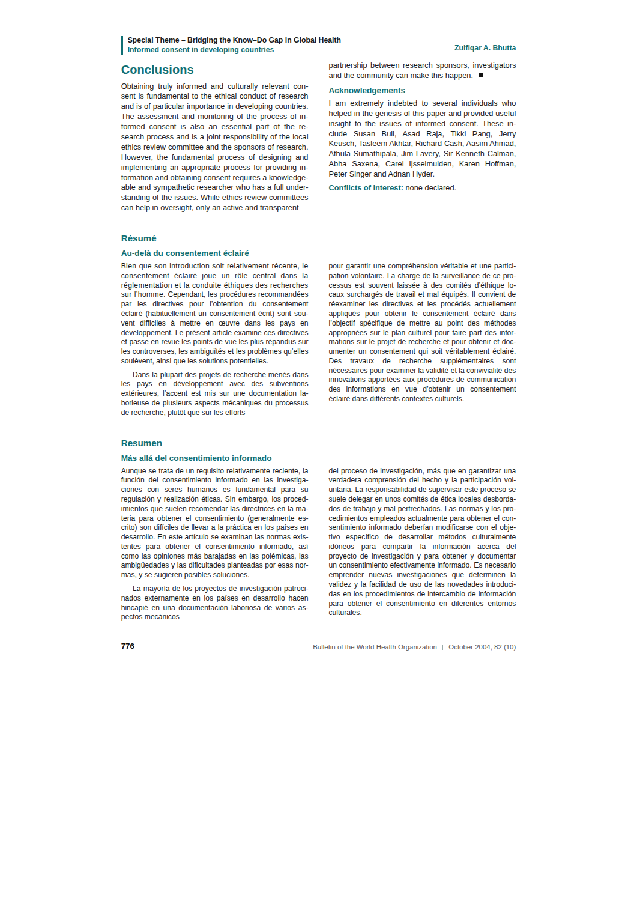Special Theme – Bridging the Know–Do Gap in Global Health
Informed consent in developing countries
Zulfiqar A. Bhutta
Conclusions
Obtaining truly informed and culturally relevant consent is fundamental to the ethical conduct of research and is of particular importance in developing countries. The assessment and monitoring of the process of informed consent is also an essential part of the research process and is a joint responsibility of the local ethics review committee and the sponsors of research. However, the fundamental process of designing and implementing an appropriate process for providing information and obtaining consent requires a knowledgeable and sympathetic researcher who has a full understanding of the issues. While ethics review committees can help in oversight, only an active and transparent
partnership between research sponsors, investigators and the community can make this happen.
Acknowledgements
I am extremely indebted to several individuals who helped in the genesis of this paper and provided useful insight to the issues of informed consent. These include Susan Bull, Asad Raja, Tikki Pang, Jerry Keusch, Tasleem Akhtar, Richard Cash, Aasim Ahmad, Athula Sumathipala, Jim Lavery, Sir Kenneth Calman, Abha Saxena, Carel Ijsselmuiden, Karen Hoffman, Peter Singer and Adnan Hyder.
Conflicts of interest: none declared.
Résumé
Au-delà du consentement éclairé
Bien que son introduction soit relativement récente, le consentement éclairé joue un rôle central dans la réglementation et la conduite éthiques des recherches sur l’homme. Cependant, les procédures recommandées par les directives pour l’obtention du consentement éclairé (habituellement un consentement écrit) sont souvent difficiles à mettre en œuvre dans les pays en développement. Le présent article examine ces directives et passe en revue les points de vue les plus répandus sur les controverses, les ambiguïtés et les problèmes qu’elles soulèvent, ainsi que les solutions potentielles.
Dans la plupart des projets de recherche menés dans les pays en développement avec des subventions extérieures, l’accent est mis sur une documentation laborieuse de plusieurs aspects mécaniques du processus de recherche, plutôt que sur les efforts
pour garantir une compréhension véritable et une participation volontaire. La charge de la surveillance de ce processus est souvent laissée à des comités d’éthique locaux surchargés de travail et mal équipés. Il convient de réexaminer les directives et les procédés actuellement appliqués pour obtenir le consentement éclairé dans l’objectif spécifique de mettre au point des méthodes appropriées sur le plan culturel pour faire part des informations sur le projet de recherche et pour obtenir et documenter un consentement qui soit véritablement éclairé. Des travaux de recherche supplémentaires sont nécessaires pour examiner la validité et la convivialité des innovations apportées aux procédures de communication des informations en vue d’obtenir un consentement éclairé dans différents contextes culturels.
Resumen
Más allá del consentimiento informado
Aunque se trata de un requisito relativamente reciente, la función del consentimiento informado en las investigaciones con seres humanos es fundamental para su regulación y realización éticas. Sin embargo, los procedimientos que suelen recomendar las directrices en la materia para obtener el consentimiento (generalmente escrito) son difíciles de llevar a la práctica en los países en desarrollo. En este artículo se examinan las normas existentes para obtener el consentimiento informado, así como las opiniones más barajadas en las polémicas, las ambigüedades y las dificultades planteadas por esas normas, y se sugieren posibles soluciones.
La mayoría de los proyectos de investigación patrocinados externamente en los países en desarrollo hacen hincapié en una documentación laboriosa de varios aspectos mecánicos
del proceso de investigación, más que en garantizar una verdadera comprensión del hecho y la participación voluntaria. La responsabilidad de supervisar este proceso se suele delegar en unos comités de ética locales desbordados de trabajo y mal pertrechados. Las normas y los procedimientos empleados actualmente para obtener el consentimiento informado deberían modificarse con el objetivo específico de desarrollar métodos culturalmente idóneos para compartir la información acerca del proyecto de investigación y para obtener y documentar un consentimiento efectivamente informado. Es necesario emprender nuevas investigaciones que determinen la validez y la facilidad de uso de las novedades introducidas en los procedimientos de intercambio de información para obtener el consentimiento en diferentes entornos culturales.
776
Bulletin of the World Health Organization October 2004, 82 (10)